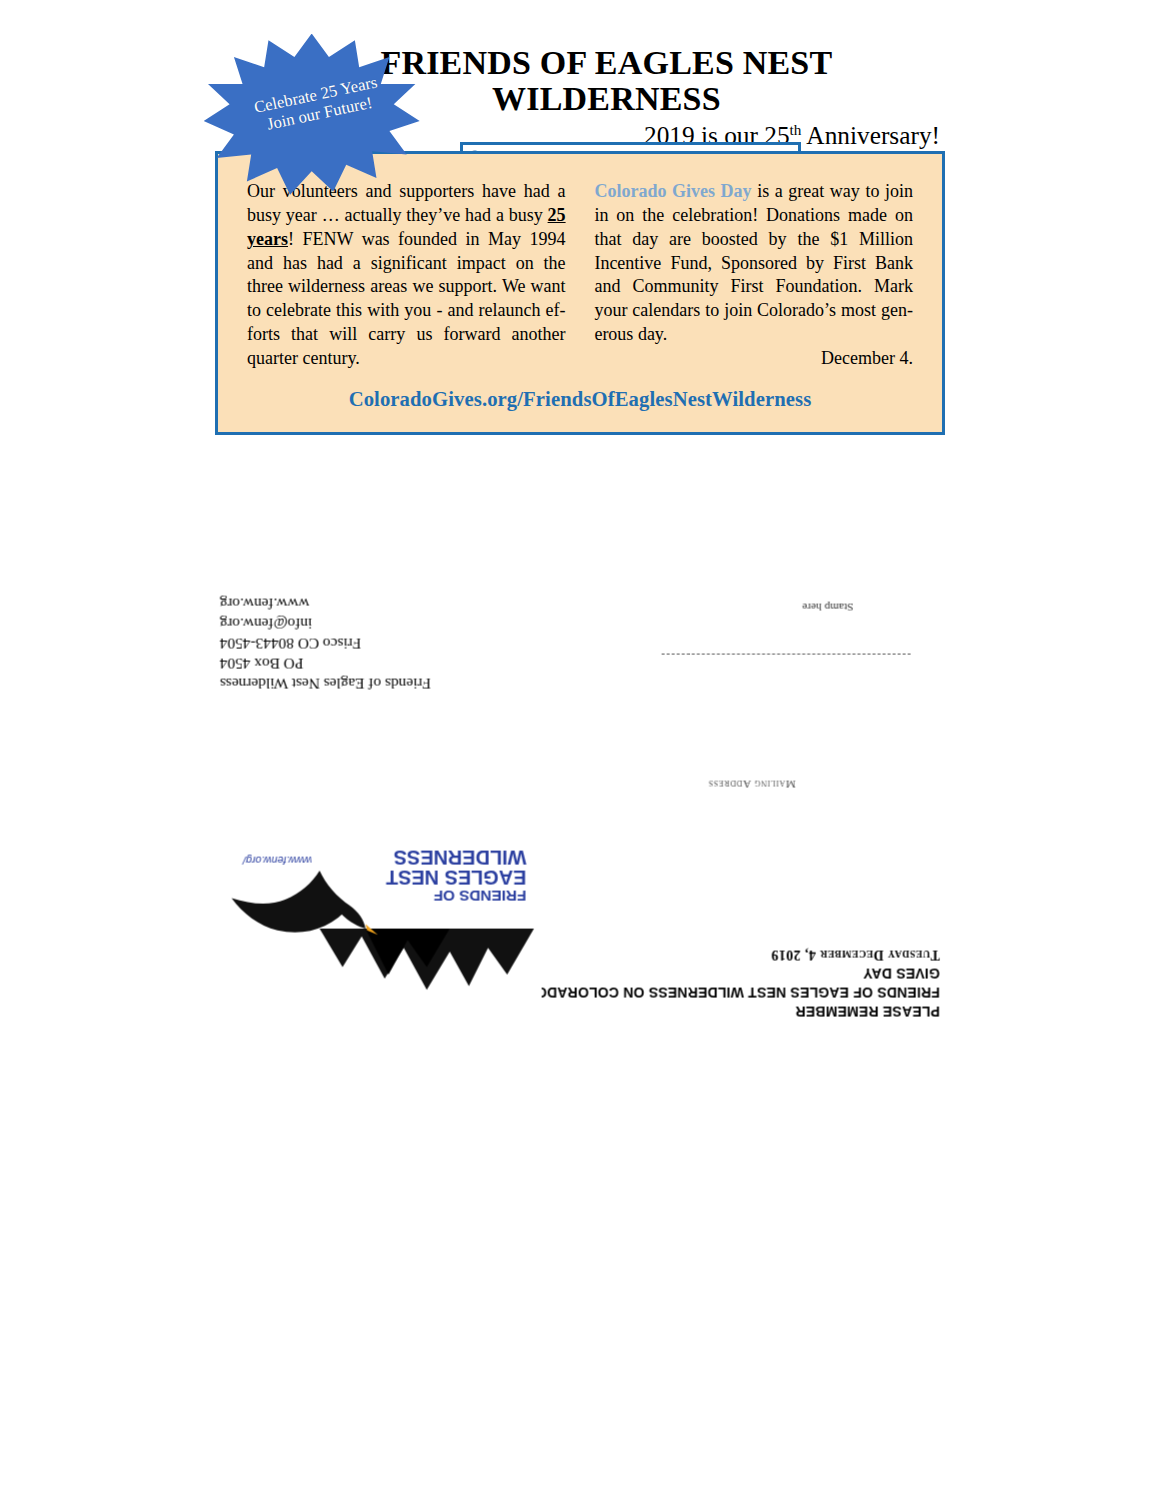Celebrate 25 Years
Join our Future!
FRIENDS OF EAGLES NEST WILDERNESS
2019 is our 25th Anniversary!
Our volunteers and supporters have had a busy year … actually they’ve had a busy 25 years! FENW was founded in May 1994 and has had a significant impact on the three wilderness areas we support. We want to celebrate this with you - and relaunch efforts that will carry us forward another quarter century.
Colorado Gives Day is a great way to join in on the celebration! Donations made on that day are boosted by the $1 Million Incentive Fund, Sponsored by First Bank and Community First Foundation. Mark your calendars to join Colorado’s most generous day.
December 4.
ColoradoGives.org/FriendsOfEaglesNestWilderness
COLORADO COMMUNITY FIRST FOUNDATION G VESDAY . 12.04.18 1•TBANK Corporate Partner
PLEASE REMEMBER
FRIENDS OF EAGLES NEST WILDERNESS ON COLORADO GIVES DAY
Tuesday December 4, 2019
FRIENDS OF EAGLES NEST WILDERNESS www.fenw.org/
Mailing Address
Stamp here
Friends of Eagles Nest Wilderness
PO Box 4504
Frisco CO 80443-4504
info@fenw.org
www.fenw.org